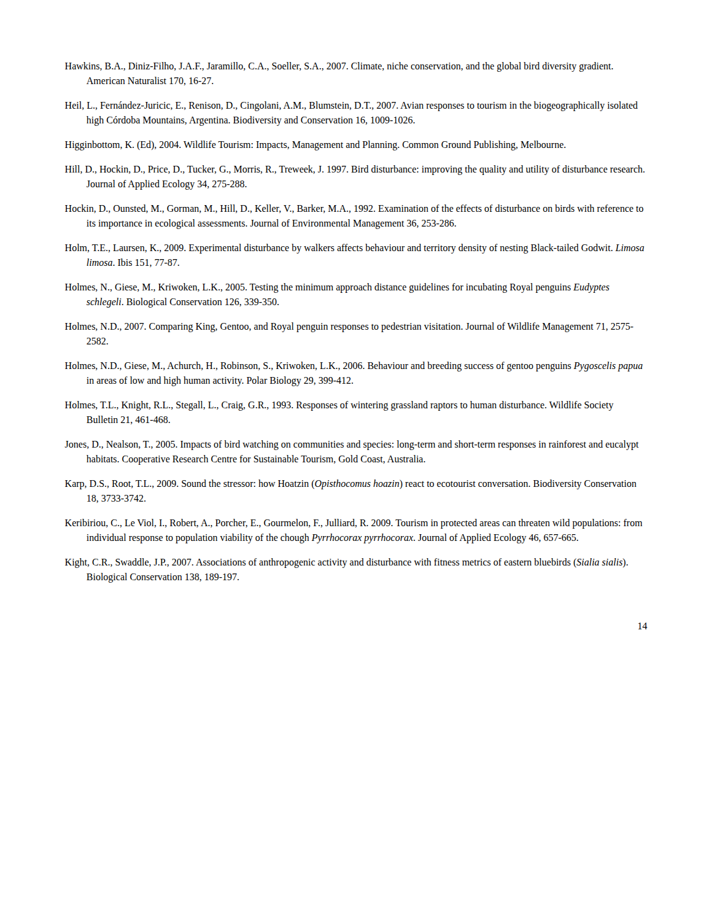Hawkins, B.A., Diniz-Filho, J.A.F., Jaramillo, C.A., Soeller, S.A., 2007. Climate, niche conservation, and the global bird diversity gradient. American Naturalist 170, 16-27.
Heil, L., Fernández-Juricic, E., Renison, D., Cingolani, A.M., Blumstein, D.T., 2007. Avian responses to tourism in the biogeographically isolated high Córdoba Mountains, Argentina. Biodiversity and Conservation 16, 1009-1026.
Higginbottom, K. (Ed), 2004. Wildlife Tourism: Impacts, Management and Planning. Common Ground Publishing, Melbourne.
Hill, D., Hockin, D., Price, D., Tucker, G., Morris, R., Treweek, J. 1997. Bird disturbance: improving the quality and utility of disturbance research. Journal of Applied Ecology 34, 275-288.
Hockin, D., Ounsted, M., Gorman, M., Hill, D., Keller, V., Barker, M.A., 1992. Examination of the effects of disturbance on birds with reference to its importance in ecological assessments. Journal of Environmental Management 36, 253-286.
Holm, T.E., Laursen, K., 2009. Experimental disturbance by walkers affects behaviour and territory density of nesting Black-tailed Godwit. Limosa limosa. Ibis 151, 77-87.
Holmes, N., Giese, M., Kriwoken, L.K., 2005. Testing the minimum approach distance guidelines for incubating Royal penguins Eudyptes schlegeli. Biological Conservation 126, 339-350.
Holmes, N.D., 2007. Comparing King, Gentoo, and Royal penguin responses to pedestrian visitation. Journal of Wildlife Management 71, 2575-2582.
Holmes, N.D., Giese, M., Achurch, H., Robinson, S., Kriwoken, L.K., 2006. Behaviour and breeding success of gentoo penguins Pygoscelis papua in areas of low and high human activity. Polar Biology 29, 399-412.
Holmes, T.L., Knight, R.L., Stegall, L., Craig, G.R., 1993. Responses of wintering grassland raptors to human disturbance. Wildlife Society Bulletin 21, 461-468.
Jones, D., Nealson, T., 2005. Impacts of bird watching on communities and species: long-term and short-term responses in rainforest and eucalypt habitats. Cooperative Research Centre for Sustainable Tourism, Gold Coast, Australia.
Karp, D.S., Root, T.L., 2009. Sound the stressor: how Hoatzin (Opisthocomus hoazin) react to ecotourist conversation. Biodiversity Conservation 18, 3733-3742.
Keribiriou, C., Le Viol, I., Robert, A., Porcher, E., Gourmelon, F., Julliard, R. 2009. Tourism in protected areas can threaten wild populations: from individual response to population viability of the chough Pyrrhocorax pyrrhocorax. Journal of Applied Ecology 46, 657-665.
Kight, C.R., Swaddle, J.P., 2007. Associations of anthropogenic activity and disturbance with fitness metrics of eastern bluebirds (Sialia sialis). Biological Conservation 138, 189-197.
14